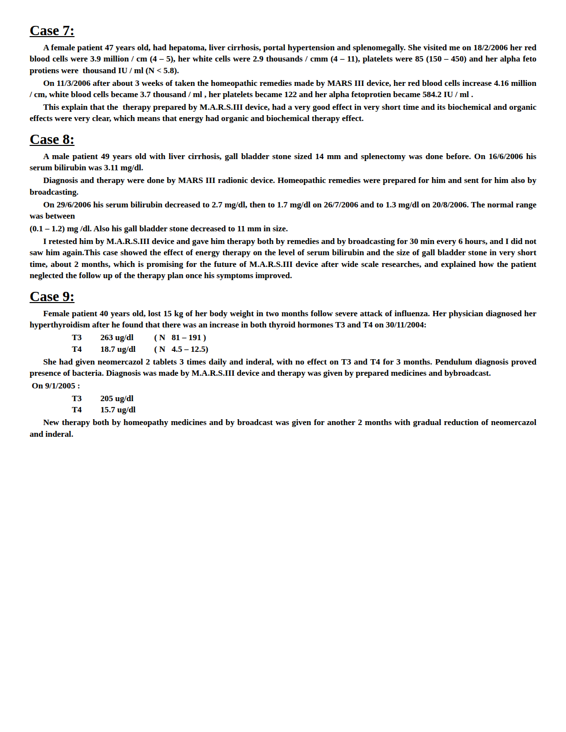Case 7:
A female patient 47 years old, had hepatoma, liver cirrhosis, portal hypertension and splenomegally. She visited me on 18/2/2006 her red blood cells were 3.9 million / cm (4 – 5), her white cells were 2.9 thousands / cmm (4 – 11), platelets were 85 (150 – 450) and her alpha feto protiens were thousand IU / ml (N < 5.8).
On 11/3/2006 after about 3 weeks of taken the homeopathic remedies made by MARS III device, her red blood cells increase 4.16 million / cm, white blood cells became 3.7 thousand / ml , her platelets became 122 and her alpha fetoprotien became 584.2 IU / ml .
This explain that the therapy prepared by M.A.R.S.III device, had a very good effect in very short time and its biochemical and organic effects were very clear, which means that energy had organic and biochemical therapy effect.
Case 8:
A male patient 49 years old with liver cirrhosis, gall bladder stone sized 14 mm and splenectomy was done before. On 16/6/2006 his serum bilirubin was 3.11 mg/dl.
Diagnosis and therapy were done by MARS III radionic device. Homeopathic remedies were prepared for him and sent for him also by broadcasting.
On 29/6/2006 his serum bilirubin decreased to 2.7 mg/dl, then to 1.7 mg/dl on 26/7/2006 and to 1.3 mg/dl on 20/8/2006. The normal range was between
(0.1 – 1.2) mg /dl. Also his gall bladder stone decreased to 11 mm in size.
I retested him by M.A.R.S.III device and gave him therapy both by remedies and by broadcasting for 30 min every 6 hours, and I did not saw him again.This case showed the effect of energy therapy on the level of serum bilirubin and the size of gall bladder stone in very short time, about 2 months, which is promising for the future of M.A.R.S.III device after wide scale researches, and explained how the patient neglected the follow up of the therapy plan once his symptoms improved.
Case 9:
Female patient 40 years old, lost 15 kg of her body weight in two months follow severe attack of influenza. Her physician diagnosed her hyperthyroidism after he found that there was an increase in both thyroid hormones T3 and T4 on 30/11/2004:
| T3 | 263 ug/dl | ( N 81 – 191 ) |
| T4 | 18.7 ug/dl | ( N 4.5 – 12.5) |
She had given neomercazol 2 tablets 3 times daily and inderal, with no effect on T3 and T4 for 3 months. Pendulum diagnosis proved presence of bacteria. Diagnosis was made by M.A.R.S.III device and therapy was given by prepared medicines and bybroadcast.
On 9/1/2005 :
| T3 | 205 ug/dl |
| T4 | 15.7 ug/dl |
New therapy both by homeopathy medicines and by broadcast was given for another 2 months with gradual reduction of neomercazol and inderal.